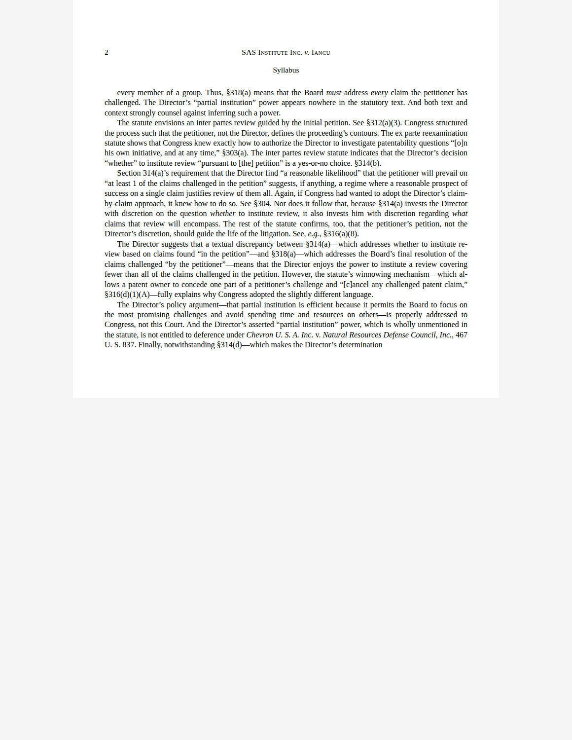2 SAS Institute Inc. v. Iancu
Syllabus
every member of a group. Thus, §318(a) means that the Board must address every claim the petitioner has challenged. The Director’s “partial institution” power appears nowhere in the statutory text. And both text and context strongly counsel against inferring such a power.
The statute envisions an inter partes review guided by the initial petition. See §312(a)(3). Congress structured the process such that the petitioner, not the Director, defines the proceeding’s contours. The ex parte reexamination statute shows that Congress knew exactly how to authorize the Director to investigate patentability questions “[o]n his own initiative, and at any time,” §303(a). The inter partes review statute indicates that the Director’s decision “whether” to institute review “pursuant to [the] petition” is a yes-or-no choice. §314(b).
Section 314(a)’s requirement that the Director find “a reasonable likelihood” that the petitioner will prevail on “at least 1 of the claims challenged in the petition” suggests, if anything, a regime where a reasonable prospect of success on a single claim justifies review of them all. Again, if Congress had wanted to adopt the Director’s claim-by-claim approach, it knew how to do so. See §304. Nor does it follow that, because §314(a) invests the Director with discretion on the question whether to institute review, it also invests him with discretion regarding what claims that review will encompass. The rest of the statute confirms, too, that the petitioner’s petition, not the Director’s discretion, should guide the life of the litigation. See, e.g., §316(a)(8).
The Director suggests that a textual discrepancy between §314(a)—which addresses whether to institute review based on claims found “in the petition”—and §318(a)—which addresses the Board’s final resolution of the claims challenged “by the petitioner”—means that the Director enjoys the power to institute a review covering fewer than all of the claims challenged in the petition. However, the statute’s winnowing mechanism—which allows a patent owner to concede one part of a petitioner’s challenge and “[c]ancel any challenged patent claim,” §316(d)(1)(A)—fully explains why Congress adopted the slightly different language.
The Director’s policy argument—that partial institution is efficient because it permits the Board to focus on the most promising challenges and avoid spending time and resources on others—is properly addressed to Congress, not this Court. And the Director’s asserted “partial institution” power, which is wholly unmentioned in the statute, is not entitled to deference under Chevron U. S. A. Inc. v. Natural Resources Defense Council, Inc., 467 U. S. 837. Finally, notwithstanding §314(d)—which makes the Director’s determination